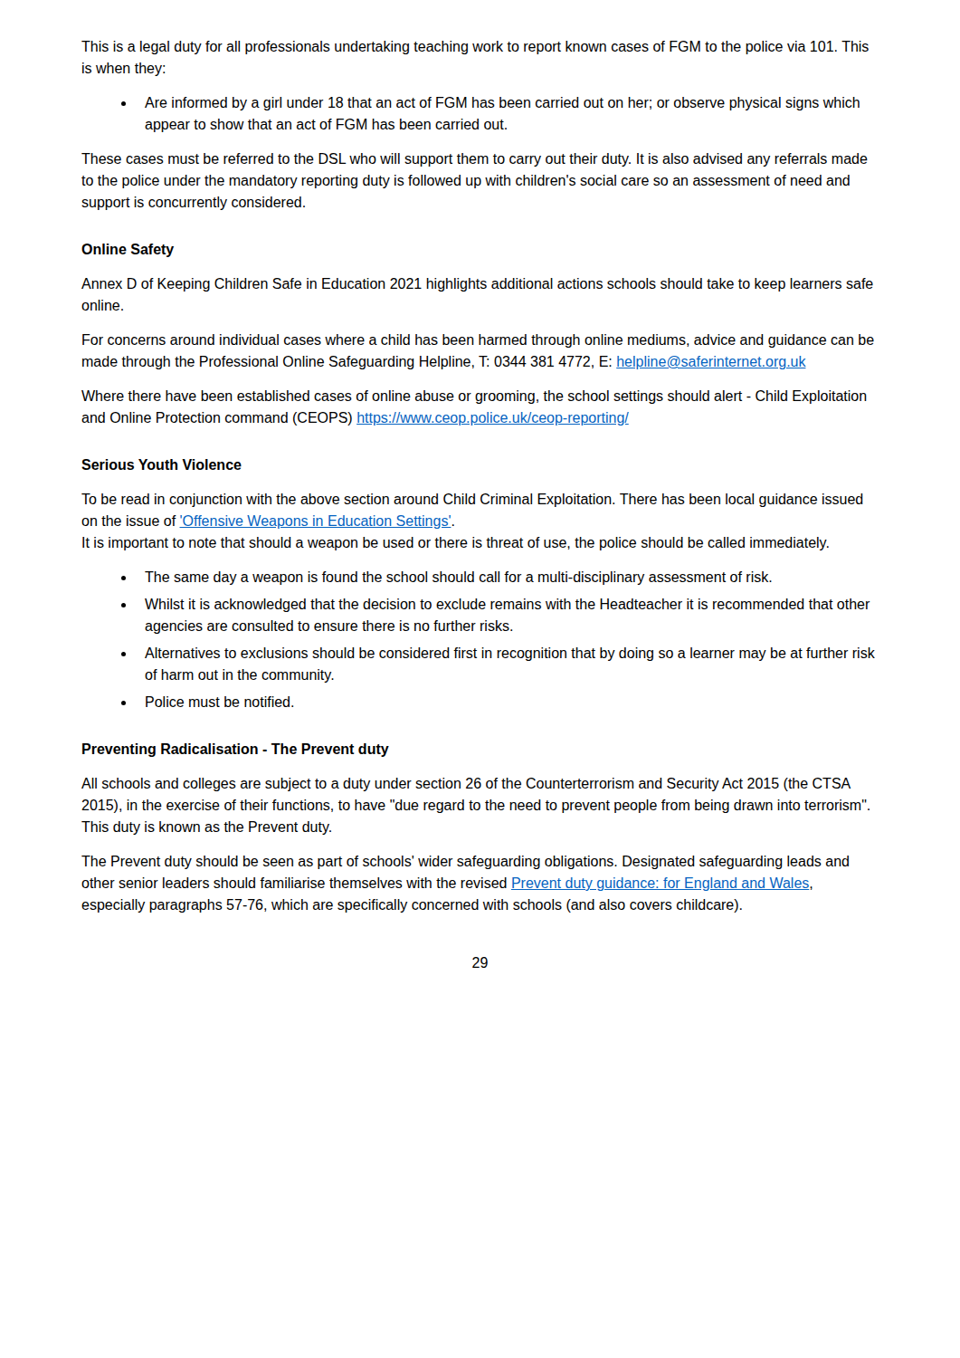This is a legal duty for all professionals undertaking teaching work to report known cases of FGM to the police via 101. This is when they:
Are informed by a girl under 18 that an act of FGM has been carried out on her; or observe physical signs which appear to show that an act of FGM has been carried out.
These cases must be referred to the DSL who will support them to carry out their duty. It is also advised any referrals made to the police under the mandatory reporting duty is followed up with children's social care so an assessment of need and support is concurrently considered.
Online Safety
Annex D of Keeping Children Safe in Education 2021 highlights additional actions schools should take to keep learners safe online.
For concerns around individual cases where a child has been harmed through online mediums, advice and guidance can be made through the Professional Online Safeguarding Helpline, T: 0344 381 4772, E: helpline@saferinternet.org.uk
Where there have been established cases of online abuse or grooming, the school settings should alert - Child Exploitation and Online Protection command (CEOPS) https://www.ceop.police.uk/ceop-reporting/
Serious Youth Violence
To be read in conjunction with the above section around Child Criminal Exploitation. There has been local guidance issued on the issue of 'Offensive Weapons in Education Settings'.
It is important to note that should a weapon be used or there is threat of use, the police should be called immediately.
The same day a weapon is found the school should call for a multi-disciplinary assessment of risk.
Whilst it is acknowledged that the decision to exclude remains with the Headteacher it is recommended that other agencies are consulted to ensure there is no further risks.
Alternatives to exclusions should be considered first in recognition that by doing so a learner may be at further risk of harm out in the community.
Police must be notified.
Preventing Radicalisation - The Prevent duty
All schools and colleges are subject to a duty under section 26 of the Counterterrorism and Security Act 2015 (the CTSA 2015), in the exercise of their functions, to have "due regard to the need to prevent people from being drawn into terrorism". This duty is known as the Prevent duty.
The Prevent duty should be seen as part of schools' wider safeguarding obligations. Designated safeguarding leads and other senior leaders should familiarise themselves with the revised Prevent duty guidance: for England and Wales, especially paragraphs 57-76, which are specifically concerned with schools (and also covers childcare).
29